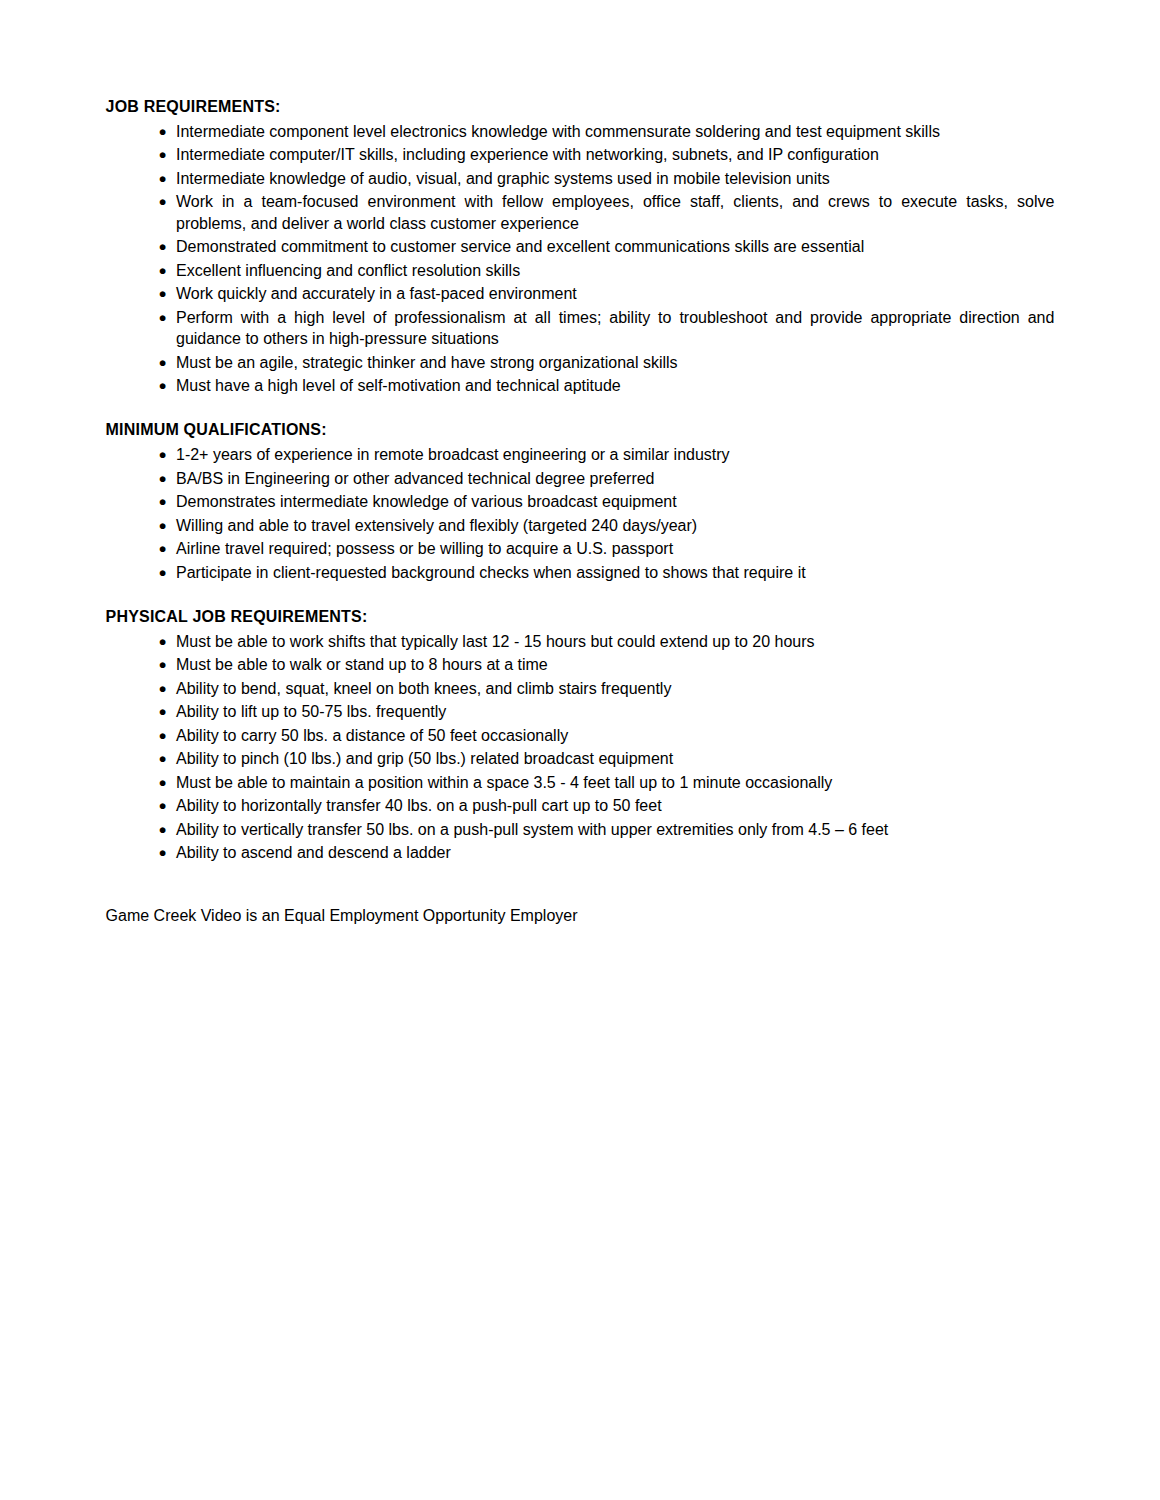JOB REQUIREMENTS:
Intermediate component level electronics knowledge with commensurate soldering and test equipment skills
Intermediate computer/IT skills, including experience with networking, subnets, and IP configuration
Intermediate knowledge of audio, visual, and graphic systems used in mobile television units
Work in a team-focused environment with fellow employees, office staff, clients, and crews to execute tasks, solve problems, and deliver a world class customer experience
Demonstrated commitment to customer service and excellent communications skills are essential
Excellent influencing and conflict resolution skills
Work quickly and accurately in a fast-paced environment
Perform with a high level of professionalism at all times; ability to troubleshoot and provide appropriate direction and guidance to others in high-pressure situations
Must be an agile, strategic thinker and have strong organizational skills
Must have a high level of self-motivation and technical aptitude
MINIMUM QUALIFICATIONS:
1-2+ years of experience in remote broadcast engineering or a similar industry
BA/BS in Engineering or other advanced technical degree preferred
Demonstrates intermediate knowledge of various broadcast equipment
Willing and able to travel extensively and flexibly (targeted 240 days/year)
Airline travel required; possess or be willing to acquire a U.S. passport
Participate in client-requested background checks when assigned to shows that require it
PHYSICAL JOB REQUIREMENTS:
Must be able to work shifts that typically last 12 - 15 hours but could extend up to 20 hours
Must be able to walk or stand up to 8 hours at a time
Ability to bend, squat, kneel on both knees, and climb stairs frequently
Ability to lift up to 50-75 lbs. frequently
Ability to carry 50 lbs. a distance of 50 feet occasionally
Ability to pinch (10 lbs.) and grip (50 lbs.) related broadcast equipment
Must be able to maintain a position within a space 3.5 - 4 feet tall up to 1 minute occasionally
Ability to horizontally transfer 40 lbs. on a push-pull cart up to 50 feet
Ability to vertically transfer 50 lbs. on a push-pull system with upper extremities only from 4.5 – 6 feet
Ability to ascend and descend a ladder
Game Creek Video is an Equal Employment Opportunity Employer